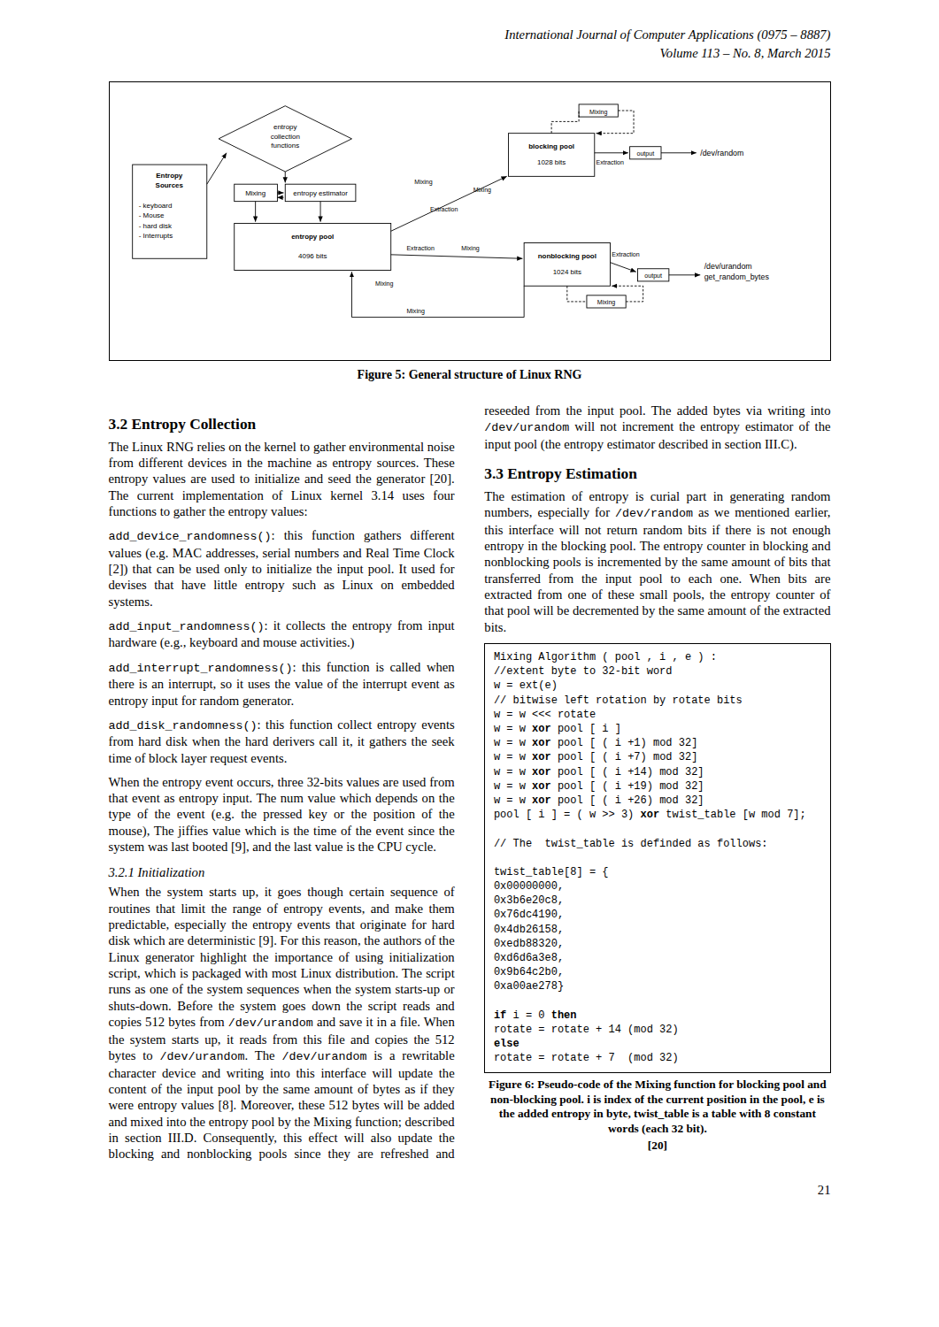International Journal of Computer Applications (0975 – 8887)
Volume 113 – No. 8, March 2015
Entropy Sources - keyboard - Mouse - hard disk - Interrupts entropy collection functions Mixing entropy estimator entropy pool 4096 bits blocking pool 1028 bits nonblocking pool 1024 bits output output Mixing Mixing Extraction Mixing Extraction Mixing Mixing Extraction /dev/random Extraction /dev/urandom get_random_bytes Mixing Mixing
Figure 5: General structure of Linux RNG
3.2 Entropy Collection
The Linux RNG relies on the kernel to gather environmental noise from different devices in the machine as entropy sources. These entropy values are used to initialize and seed the generator [20]. The current implementation of Linux kernel 3.14 uses four functions to gather the entropy values:
add_device_randomness(): this function gathers different values (e.g. MAC addresses, serial numbers and Real Time Clock [2]) that can be used only to initialize the input pool. It used for devises that have little entropy such as Linux on embedded systems.
add_input_randomness(): it collects the entropy from input hardware (e.g., keyboard and mouse activities.)
add_interrupt_randomness(): this function is called when there is an interrupt, so it uses the value of the interrupt event as entropy input for random generator.
add_disk_randomness(): this function collect entropy events from hard disk when the hard derivers call it, it gathers the seek time of block layer request events.
When the entropy event occurs, three 32-bits values are used from that event as entropy input. The num value which depends on the type of the event (e.g. the pressed key or the position of the mouse), The jiffies value which is the time of the event since the system was last booted [9], and the last value is the CPU cycle.
3.2.1 Initialization
When the system starts up, it goes though certain sequence of routines that limit the range of entropy events, and make them predictable, especially the entropy events that originate for hard disk which are deterministic [9]. For this reason, the authors of the Linux generator highlight the importance of using initialization script, which is packaged with most Linux distribution. The script runs as one of the system sequences when the system starts-up or shuts-down. Before the system goes down the script reads and copies 512 bytes from /dev/urandom and save it in a file. When the system starts up, it reads from this file and copies the 512 bytes to /dev/urandom. The /dev/urandom is a rewritable character device and writing into this interface will update the content of the input pool by the same amount of bytes as if they were entropy values [8]. Moreover, these 512 bytes will be added and mixed into the entropy pool by the Mixing function; described in section III.D. Consequently, this effect will also update the blocking and nonblocking pools since they are refreshed and reseeded from the input pool. The added bytes via writing into /dev/urandom will not increment the entropy estimator of the input pool (the entropy estimator described in section III.C).
3.3 Entropy Estimation
The estimation of entropy is curial part in generating random numbers, especially for /dev/random as we mentioned earlier, this interface will not return random bits if there is not enough entropy in the blocking pool. The entropy counter in blocking and nonblocking pools is incremented by the same amount of bits that transferred from the input pool to each one. When bits are extracted from one of these small pools, the entropy counter of that pool will be decremented by the same amount of the extracted bits.
Mixing Algorithm ( pool , i , e ) : //extent byte to 32-bit word w = ext(e) // bitwise left rotation by rotate bits w = w <<< rotate w = w xor pool [ i ] w = w xor pool [ ( i +1) mod 32] w = w xor pool [ ( i +7) mod 32] w = w xor pool [ ( i +14) mod 32] w = w xor pool [ ( i +19) mod 32] w = w xor pool [ ( i +26) mod 32] pool [ i ] = ( w >> 3) xor twist_table [w mod 7]; // The twist_table is definded as follows: twist_table[8] = { 0x00000000, 0x3b6e20c8, 0x76dc4190, 0x4db26158, 0xedb88320, 0xd6d6a3e8, 0x9b64c2b0, 0xa00ae278} if i = 0 then rotate = rotate + 14 (mod 32) else rotate = rotate + 7 (mod 32)
Figure 6: Pseudo-code of the Mixing function for blocking pool and non-blocking pool. i is index of the current position in the pool, e is the added entropy in byte, twist_table is a table with 8 constant words (each 32 bit). [20]
21